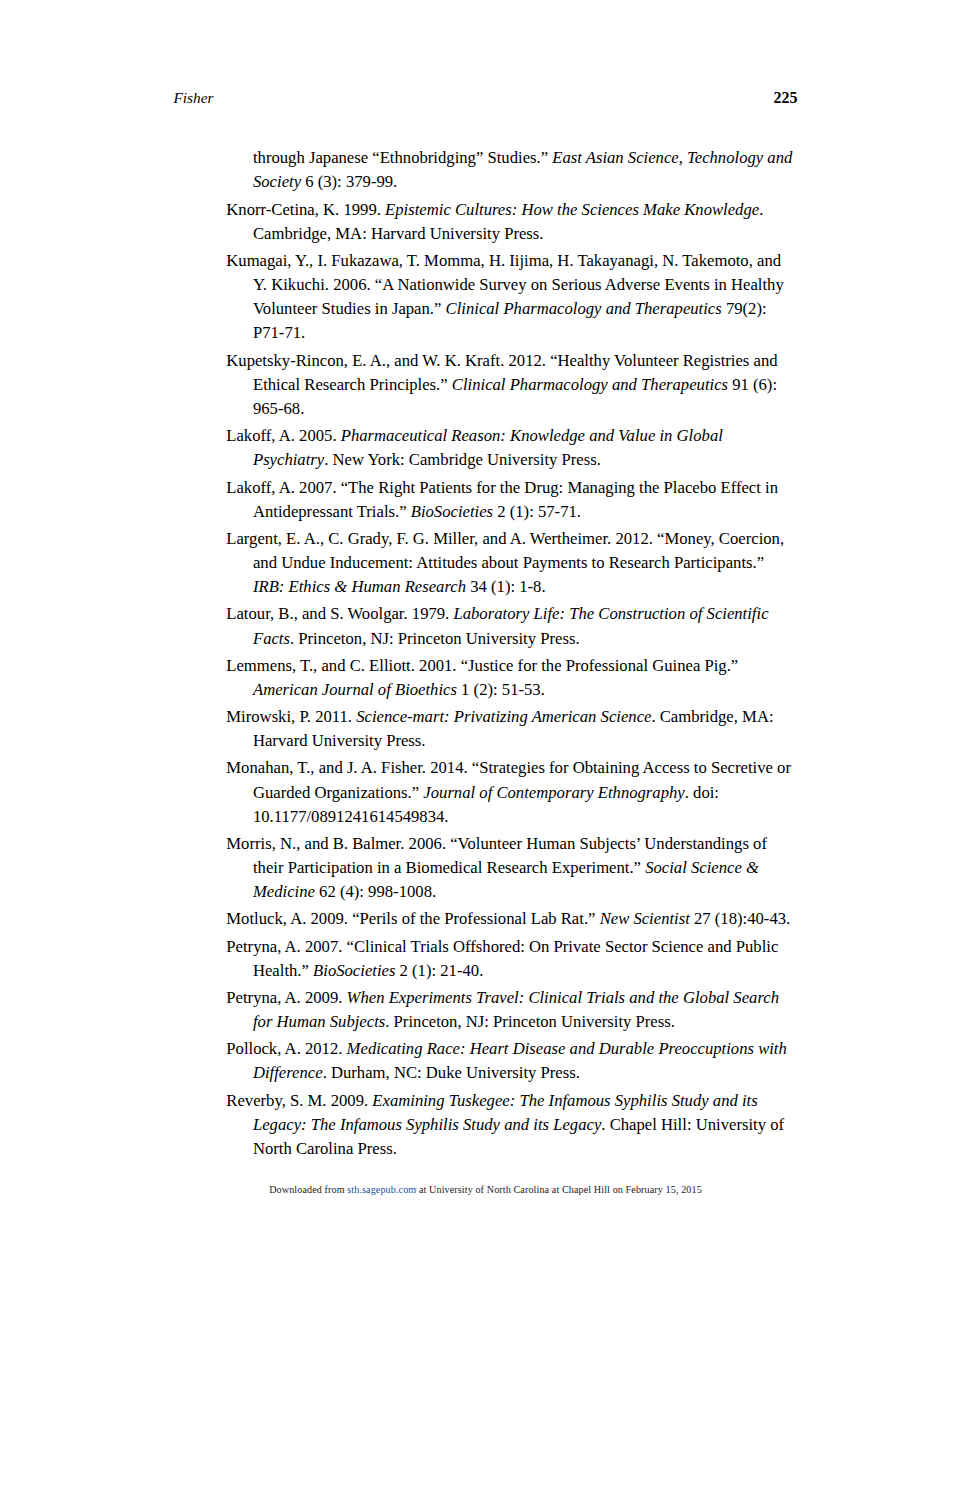Fisher 225
through Japanese “Ethnobridging” Studies.” East Asian Science, Technology and Society 6 (3): 379-99.
Knorr-Cetina, K. 1999. Epistemic Cultures: How the Sciences Make Knowledge. Cambridge, MA: Harvard University Press.
Kumagai, Y., I. Fukazawa, T. Momma, H. Iijima, H. Takayanagi, N. Takemoto, and Y. Kikuchi. 2006. “A Nationwide Survey on Serious Adverse Events in Healthy Volunteer Studies in Japan.” Clinical Pharmacology and Therapeutics 79(2): P71-71.
Kupetsky-Rincon, E. A., and W. K. Kraft. 2012. “Healthy Volunteer Registries and Ethical Research Principles.” Clinical Pharmacology and Therapeutics 91 (6): 965-68.
Lakoff, A. 2005. Pharmaceutical Reason: Knowledge and Value in Global Psychiatry. New York: Cambridge University Press.
Lakoff, A. 2007. “The Right Patients for the Drug: Managing the Placebo Effect in Antidepressant Trials.” BioSocieties 2 (1): 57-71.
Largent, E. A., C. Grady, F. G. Miller, and A. Wertheimer. 2012. “Money, Coercion, and Undue Inducement: Attitudes about Payments to Research Participants.” IRB: Ethics & Human Research 34 (1): 1-8.
Latour, B., and S. Woolgar. 1979. Laboratory Life: The Construction of Scientific Facts. Princeton, NJ: Princeton University Press.
Lemmens, T., and C. Elliott. 2001. “Justice for the Professional Guinea Pig.” American Journal of Bioethics 1 (2): 51-53.
Mirowski, P. 2011. Science-mart: Privatizing American Science. Cambridge, MA: Harvard University Press.
Monahan, T., and J. A. Fisher. 2014. “Strategies for Obtaining Access to Secretive or Guarded Organizations.” Journal of Contemporary Ethnography. doi: 10.1177/0891241614549834.
Morris, N., and B. Balmer. 2006. “Volunteer Human Subjects’ Understandings of their Participation in a Biomedical Research Experiment.” Social Science & Medicine 62 (4): 998-1008.
Motluck, A. 2009. “Perils of the Professional Lab Rat.” New Scientist 27 (18):40-43.
Petryna, A. 2007. “Clinical Trials Offshored: On Private Sector Science and Public Health.” BioSocieties 2 (1): 21-40.
Petryna, A. 2009. When Experiments Travel: Clinical Trials and the Global Search for Human Subjects. Princeton, NJ: Princeton University Press.
Pollock, A. 2012. Medicating Race: Heart Disease and Durable Preoccuptions with Difference. Durham, NC: Duke University Press.
Reverby, S. M. 2009. Examining Tuskegee: The Infamous Syphilis Study and its Legacy: The Infamous Syphilis Study and its Legacy. Chapel Hill: University of North Carolina Press.
Downloaded from sth.sagepub.com at University of North Carolina at Chapel Hill on February 15, 2015